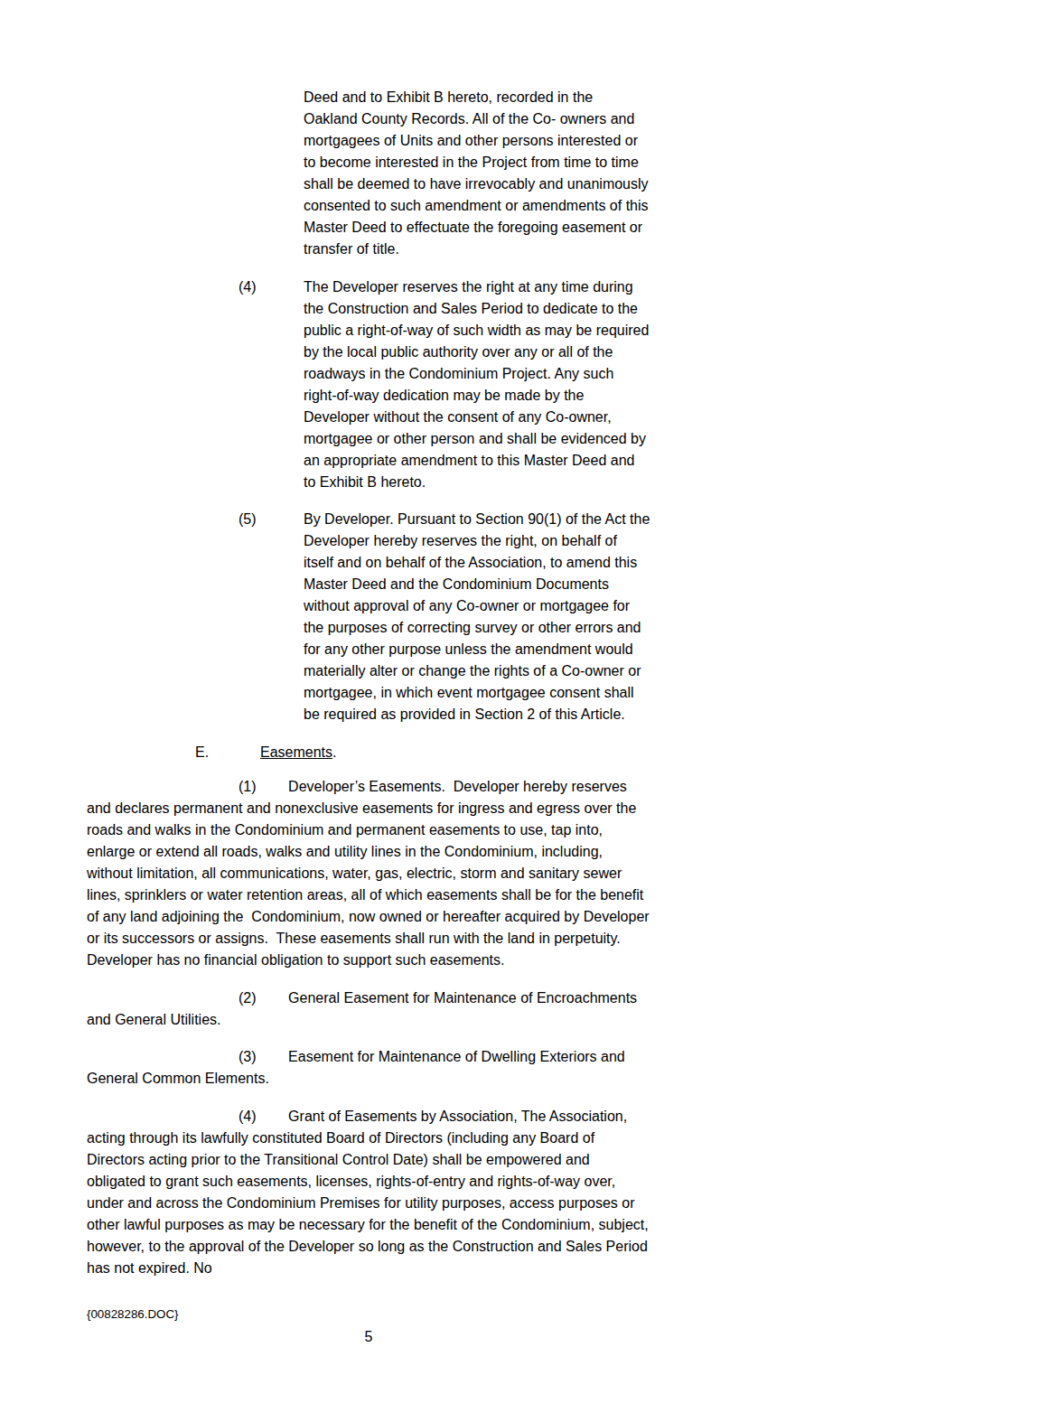Deed and to Exhibit B hereto, recorded in the Oakland County Records. All of the Co- owners and mortgagees of Units and other persons interested or to become interested in the Project from time to time shall be deemed to have irrevocably and unanimously consented to such amendment or amendments of this Master Deed to effectuate the foregoing easement or transfer of title.
(4) The Developer reserves the right at any time during the Construction and Sales Period to dedicate to the public a right-of-way of such width as may be required by the local public authority over any or all of the roadways in the Condominium Project. Any such right-of-way dedication may be made by the Developer without the consent of any Co-owner, mortgagee or other person and shall be evidenced by an appropriate amendment to this Master Deed and to Exhibit B hereto.
(5) By Developer. Pursuant to Section 90(1) of the Act the Developer hereby reserves the right, on behalf of itself and on behalf of the Association, to amend this Master Deed and the Condominium Documents without approval of any Co-owner or mortgagee for the purposes of correcting survey or other errors and for any other purpose unless the amendment would materially alter or change the rights of a Co-owner or mortgagee, in which event mortgagee consent shall be required as provided in Section 2 of this Article.
E. Easements.
(1) Developer’s Easements. Developer hereby reserves and declares permanent and nonexclusive easements for ingress and egress over the roads and walks in the Condominium and permanent easements to use, tap into, enlarge or extend all roads, walks and utility lines in the Condominium, including, without limitation, all communications, water, gas, electric, storm and sanitary sewer lines, sprinklers or water retention areas, all of which easements shall be for the benefit of any land adjoining the Condominium, now owned or hereafter acquired by Developer or its successors or assigns. These easements shall run with the land in perpetuity. Developer has no financial obligation to support such easements.
(2) General Easement for Maintenance of Encroachments and General Utilities.
(3) Easement for Maintenance of Dwelling Exteriors and General Common Elements.
(4) Grant of Easements by Association, The Association, acting through its lawfully constituted Board of Directors (including any Board of Directors acting prior to the Transitional Control Date) shall be empowered and obligated to grant such easements, licenses, rights-of-entry and rights-of-way over, under and across the Condominium Premises for utility purposes, access purposes or other lawful purposes as may be necessary for the benefit of the Condominium, subject, however, to the approval of the Developer so long as the Construction and Sales Period has not expired. No
{00828286.DOC}
5